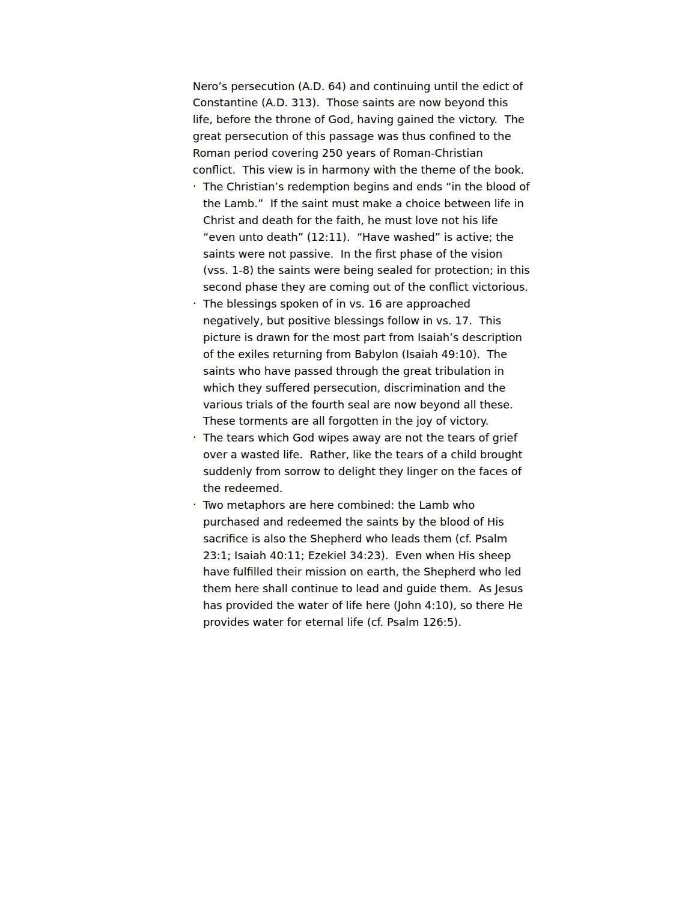Nero’s persecution (A.D. 64) and continuing until the edict of Constantine (A.D. 313). Those saints are now beyond this life, before the throne of God, having gained the victory. The great persecution of this passage was thus confined to the Roman period covering 250 years of Roman-Christian conflict. This view is in harmony with the theme of the book.
The Christian’s redemption begins and ends “in the blood of the Lamb.” If the saint must make a choice between life in Christ and death for the faith, he must love not his life “even unto death” (12:11). “Have washed” is active; the saints were not passive. In the first phase of the vision (vss. 1-8) the saints were being sealed for protection; in this second phase they are coming out of the conflict victorious.
The blessings spoken of in vs. 16 are approached negatively, but positive blessings follow in vs. 17. This picture is drawn for the most part from Isaiah’s description of the exiles returning from Babylon (Isaiah 49:10). The saints who have passed through the great tribulation in which they suffered persecution, discrimination and the various trials of the fourth seal are now beyond all these. These torments are all forgotten in the joy of victory.
The tears which God wipes away are not the tears of grief over a wasted life. Rather, like the tears of a child brought suddenly from sorrow to delight they linger on the faces of the redeemed.
Two metaphors are here combined: the Lamb who purchased and redeemed the saints by the blood of His sacrifice is also the Shepherd who leads them (cf. Psalm 23:1; Isaiah 40:11; Ezekiel 34:23). Even when His sheep have fulfilled their mission on earth, the Shepherd who led them here shall continue to lead and guide them. As Jesus has provided the water of life here (John 4:10), so there He provides water for eternal life (cf. Psalm 126:5).